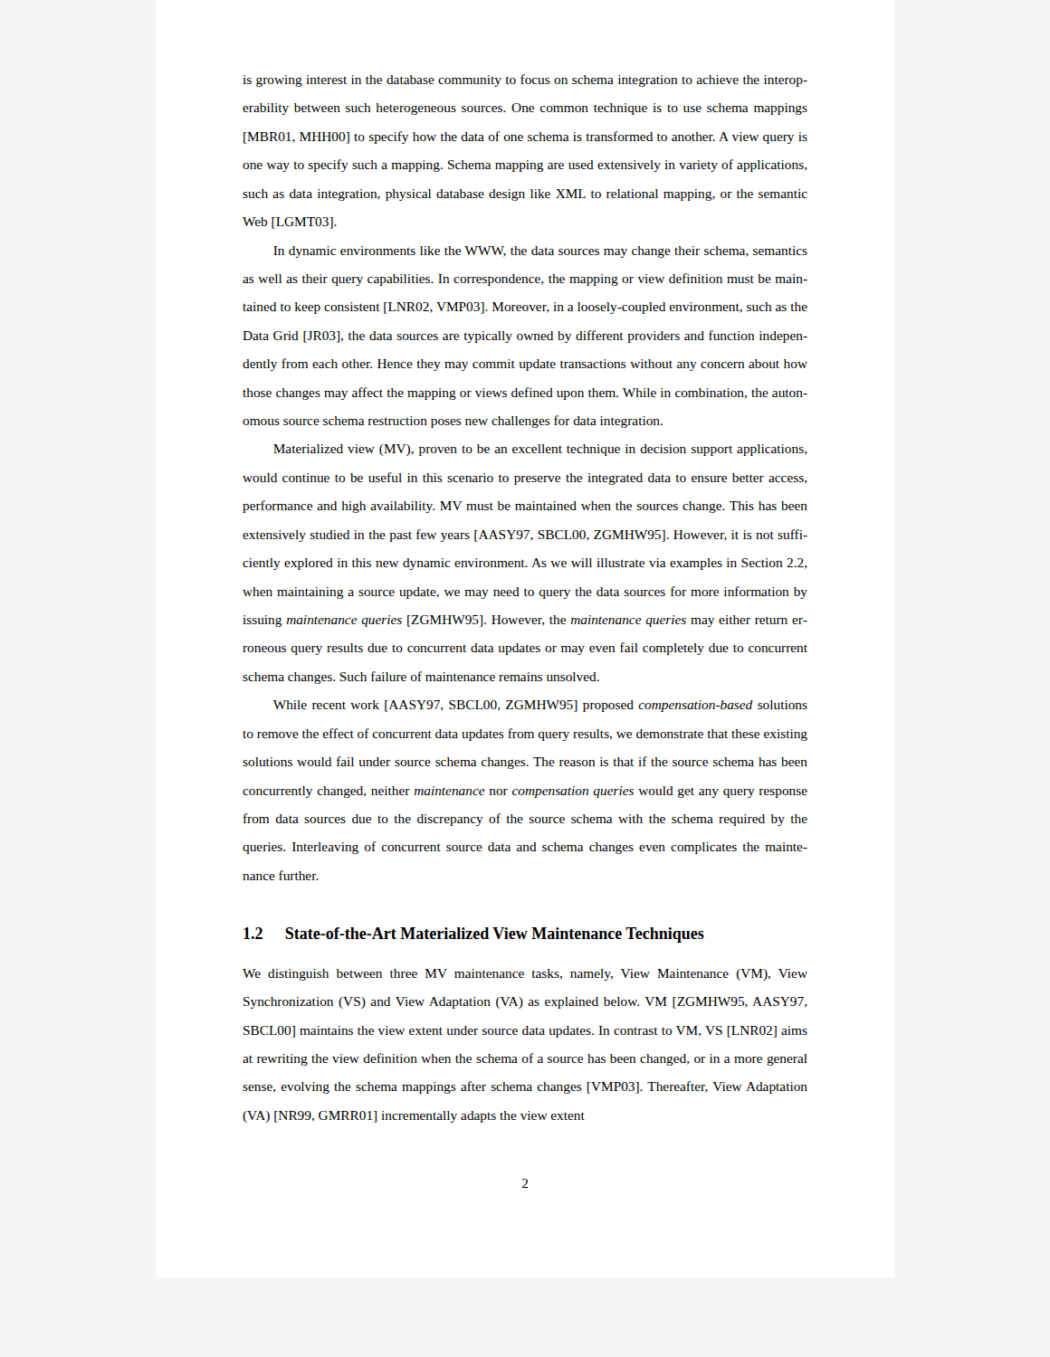is growing interest in the database community to focus on schema integration to achieve the interoperability between such heterogeneous sources. One common technique is to use schema mappings [MBR01, MHH00] to specify how the data of one schema is transformed to another. A view query is one way to specify such a mapping. Schema mapping are used extensively in variety of applications, such as data integration, physical database design like XML to relational mapping, or the semantic Web [LGMT03].
In dynamic environments like the WWW, the data sources may change their schema, semantics as well as their query capabilities. In correspondence, the mapping or view definition must be maintained to keep consistent [LNR02, VMP03]. Moreover, in a loosely-coupled environment, such as the Data Grid [JR03], the data sources are typically owned by different providers and function independently from each other. Hence they may commit update transactions without any concern about how those changes may affect the mapping or views defined upon them. While in combination, the autonomous source schema restruction poses new challenges for data integration.
Materialized view (MV), proven to be an excellent technique in decision support applications, would continue to be useful in this scenario to preserve the integrated data to ensure better access, performance and high availability. MV must be maintained when the sources change. This has been extensively studied in the past few years [AASY97, SBCL00, ZGMHW95]. However, it is not sufficiently explored in this new dynamic environment. As we will illustrate via examples in Section 2.2, when maintaining a source update, we may need to query the data sources for more information by issuing maintenance queries [ZGMHW95]. However, the maintenance queries may either return erroneous query results due to concurrent data updates or may even fail completely due to concurrent schema changes. Such failure of maintenance remains unsolved.
While recent work [AASY97, SBCL00, ZGMHW95] proposed compensation-based solutions to remove the effect of concurrent data updates from query results, we demonstrate that these existing solutions would fail under source schema changes. The reason is that if the source schema has been concurrently changed, neither maintenance nor compensation queries would get any query response from data sources due to the discrepancy of the source schema with the schema required by the queries. Interleaving of concurrent source data and schema changes even complicates the maintenance further.
1.2 State-of-the-Art Materialized View Maintenance Techniques
We distinguish between three MV maintenance tasks, namely, View Maintenance (VM), View Synchronization (VS) and View Adaptation (VA) as explained below. VM [ZGMHW95, AASY97, SBCL00] maintains the view extent under source data updates. In contrast to VM, VS [LNR02] aims at rewriting the view definition when the schema of a source has been changed, or in a more general sense, evolving the schema mappings after schema changes [VMP03]. Thereafter, View Adaptation (VA) [NR99, GMRR01] incrementally adapts the view extent
2